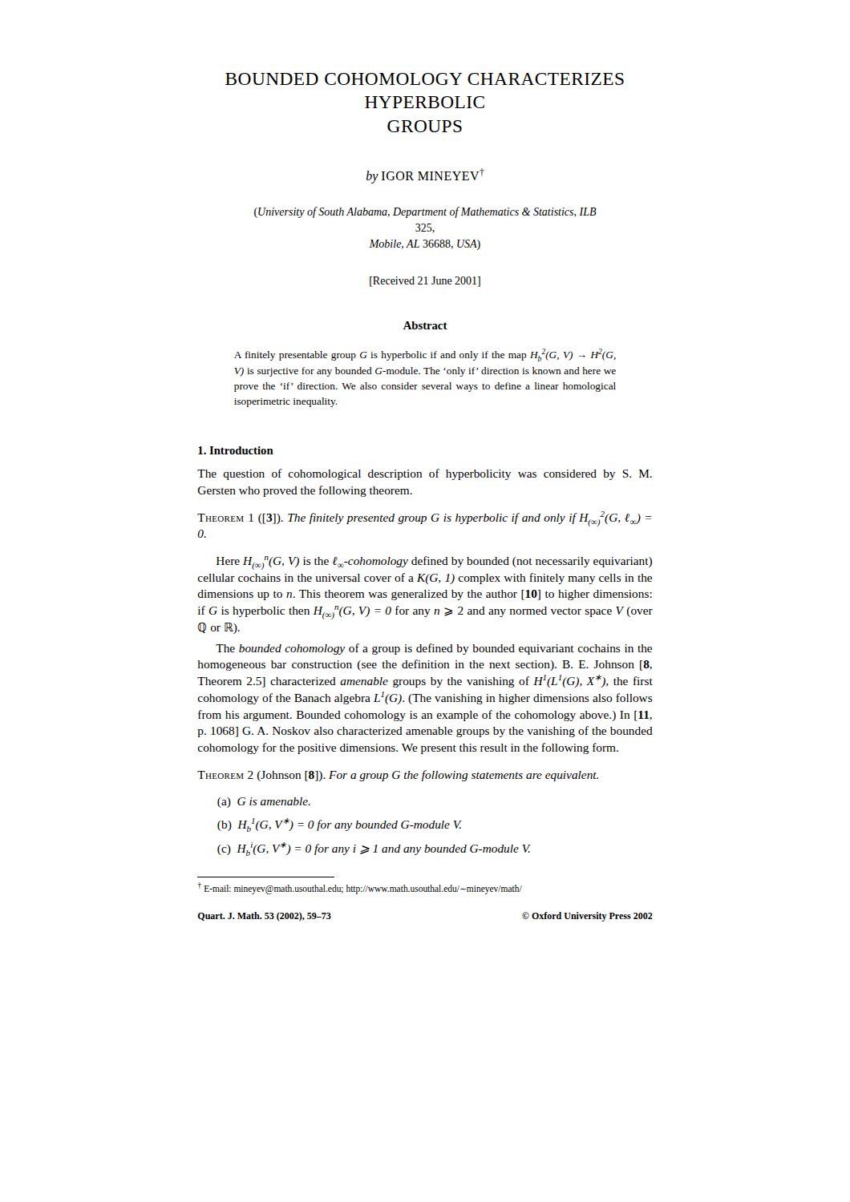BOUNDED COHOMOLOGY CHARACTERIZES HYPERBOLIC
GROUPS
by IGOR MINEYEV†
(University of South Alabama, Department of Mathematics & Statistics, ILB 325,
Mobile, AL 36688, USA)
[Received 21 June 2001]
Abstract
A finitely presentable group G is hyperbolic if and only if the map Hb2(G, V) → H2(G, V) is surjective for any bounded G-module. The ‘only if’ direction is known and here we prove the ‘if’ direction. We also consider several ways to define a linear homological isoperimetric inequality.
1. Introduction
The question of cohomological description of hyperbolicity was considered by S. M. Gersten who proved the following theorem.
Theorem 1 ([3]). The finitely presented group G is hyperbolic if and only if H(∞)2(G, ℓ∞) = 0.
Here H(∞)n(G, V) is the ℓ∞-cohomology defined by bounded (not necessarily equivariant) cellular cochains in the universal cover of a K(G, 1) complex with finitely many cells in the dimensions up to n. This theorem was generalized by the author [10] to higher dimensions: if G is hyperbolic then H(∞)n(G, V) = 0 for any n ⩾ 2 and any normed vector space V (over ℚ or ℝ).
The bounded cohomology of a group is defined by bounded equivariant cochains in the homogeneous bar construction (see the definition in the next section). B. E. Johnson [8, Theorem 2.5] characterized amenable groups by the vanishing of H1(L1(G), X∗), the first cohomology of the Banach algebra L1(G). (The vanishing in higher dimensions also follows from his argument. Bounded cohomology is an example of the cohomology above.) In [11, p. 1068] G. A. Noskov also characterized amenable groups by the vanishing of the bounded cohomology for the positive dimensions. We present this result in the following form.
Theorem 2 (Johnson [8]). For a group G the following statements are equivalent.
(a) G is amenable.
(b) Hb1(G, V∗) = 0 for any bounded G-module V.
(c) Hbi(G, V∗) = 0 for any i ⩾ 1 and any bounded G-module V.
† E-mail: mineyev@math.usouthal.edu; http://www.math.usouthal.edu/∼mineyev/math/
Quart. J. Math. 53 (2002), 59–73 © Oxford University Press 2002